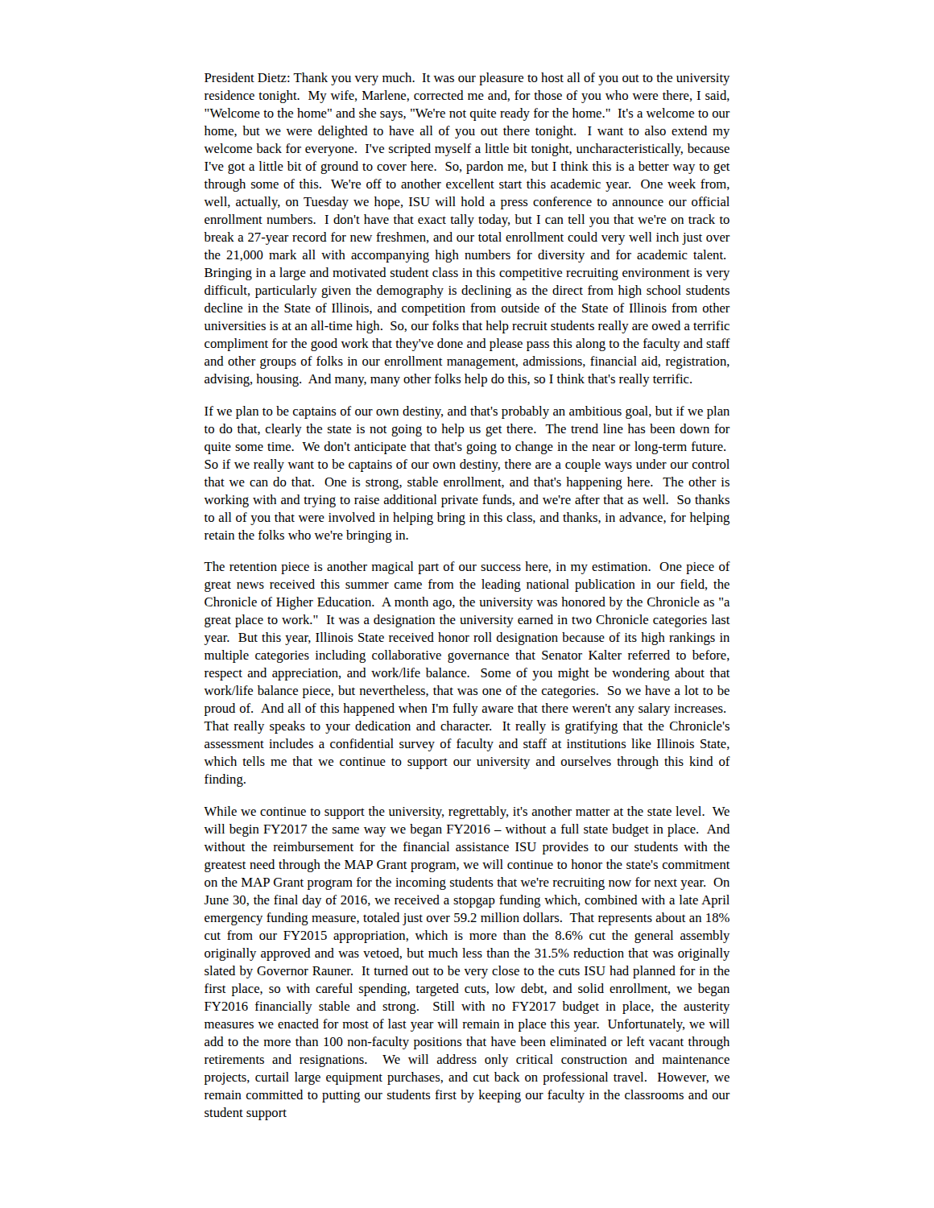President Dietz: Thank you very much. It was our pleasure to host all of you out to the university residence tonight. My wife, Marlene, corrected me and, for those of you who were there, I said, "Welcome to the home" and she says, "We're not quite ready for the home." It's a welcome to our home, but we were delighted to have all of you out there tonight. I want to also extend my welcome back for everyone. I've scripted myself a little bit tonight, uncharacteristically, because I've got a little bit of ground to cover here. So, pardon me, but I think this is a better way to get through some of this. We're off to another excellent start this academic year. One week from, well, actually, on Tuesday we hope, ISU will hold a press conference to announce our official enrollment numbers. I don't have that exact tally today, but I can tell you that we're on track to break a 27-year record for new freshmen, and our total enrollment could very well inch just over the 21,000 mark all with accompanying high numbers for diversity and for academic talent. Bringing in a large and motivated student class in this competitive recruiting environment is very difficult, particularly given the demography is declining as the direct from high school students decline in the State of Illinois, and competition from outside of the State of Illinois from other universities is at an all-time high. So, our folks that help recruit students really are owed a terrific compliment for the good work that they've done and please pass this along to the faculty and staff and other groups of folks in our enrollment management, admissions, financial aid, registration, advising, housing. And many, many other folks help do this, so I think that's really terrific.
If we plan to be captains of our own destiny, and that's probably an ambitious goal, but if we plan to do that, clearly the state is not going to help us get there. The trend line has been down for quite some time. We don't anticipate that that's going to change in the near or long-term future. So if we really want to be captains of our own destiny, there are a couple ways under our control that we can do that. One is strong, stable enrollment, and that's happening here. The other is working with and trying to raise additional private funds, and we're after that as well. So thanks to all of you that were involved in helping bring in this class, and thanks, in advance, for helping retain the folks who we're bringing in.
The retention piece is another magical part of our success here, in my estimation. One piece of great news received this summer came from the leading national publication in our field, the Chronicle of Higher Education. A month ago, the university was honored by the Chronicle as "a great place to work." It was a designation the university earned in two Chronicle categories last year. But this year, Illinois State received honor roll designation because of its high rankings in multiple categories including collaborative governance that Senator Kalter referred to before, respect and appreciation, and work/life balance. Some of you might be wondering about that work/life balance piece, but nevertheless, that was one of the categories. So we have a lot to be proud of. And all of this happened when I'm fully aware that there weren't any salary increases. That really speaks to your dedication and character. It really is gratifying that the Chronicle's assessment includes a confidential survey of faculty and staff at institutions like Illinois State, which tells me that we continue to support our university and ourselves through this kind of finding.
While we continue to support the university, regrettably, it's another matter at the state level. We will begin FY2017 the same way we began FY2016 – without a full state budget in place. And without the reimbursement for the financial assistance ISU provides to our students with the greatest need through the MAP Grant program, we will continue to honor the state's commitment on the MAP Grant program for the incoming students that we're recruiting now for next year. On June 30, the final day of 2016, we received a stopgap funding which, combined with a late April emergency funding measure, totaled just over 59.2 million dollars. That represents about an 18% cut from our FY2015 appropriation, which is more than the 8.6% cut the general assembly originally approved and was vetoed, but much less than the 31.5% reduction that was originally slated by Governor Rauner. It turned out to be very close to the cuts ISU had planned for in the first place, so with careful spending, targeted cuts, low debt, and solid enrollment, we began FY2016 financially stable and strong. Still with no FY2017 budget in place, the austerity measures we enacted for most of last year will remain in place this year. Unfortunately, we will add to the more than 100 non-faculty positions that have been eliminated or left vacant through retirements and resignations. We will address only critical construction and maintenance projects, curtail large equipment purchases, and cut back on professional travel. However, we remain committed to putting our students first by keeping our faculty in the classrooms and our student support